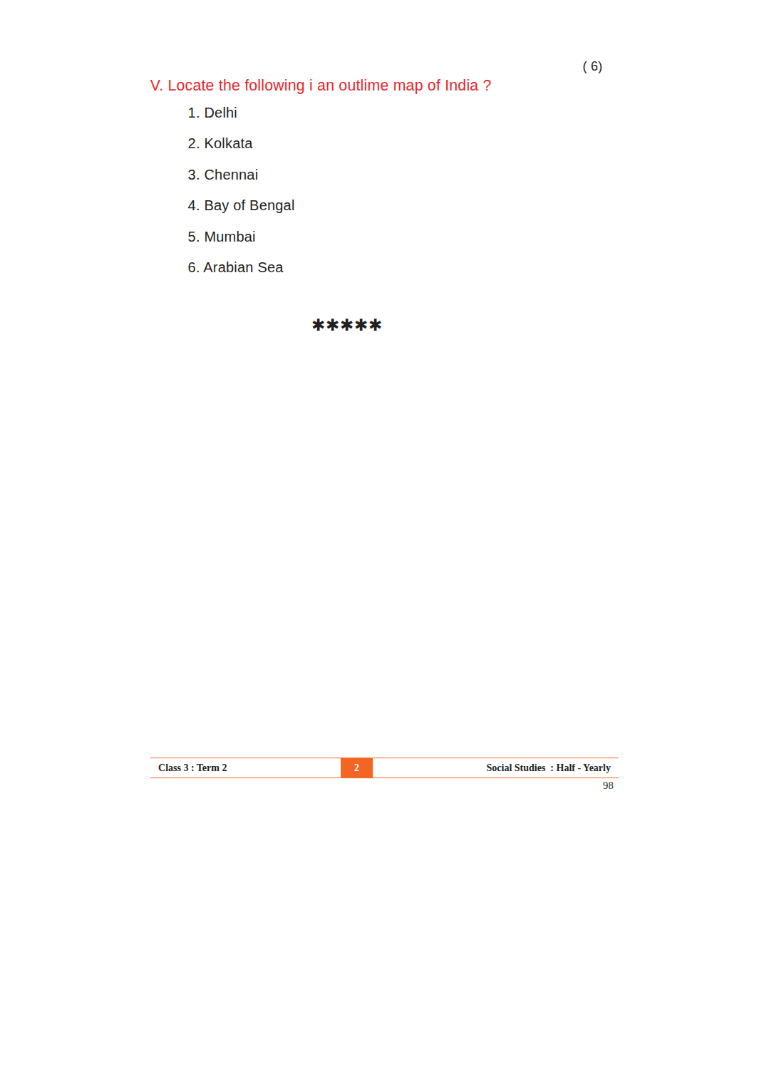( 6)
V. Locate the following i an outlime map of India ?
1. Delhi
2. Kolkata
3. Chennai
4. Bay of Bengal
5. Mumbai
6. Arabian Sea
✱✱✱✱✱
Class 3 : Term 2
2
Social Studies : Half - Yearly
98